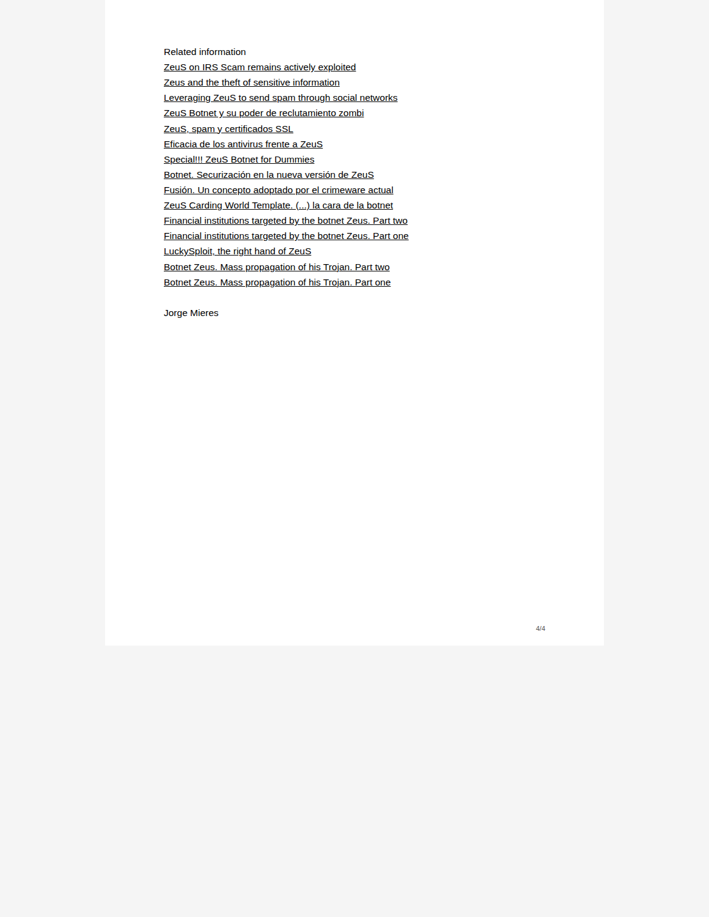Related information
ZeuS on IRS Scam remains actively exploited
Zeus and the theft of sensitive information
Leveraging ZeuS to send spam through social networks
ZeuS Botnet y su poder de reclutamiento zombi
ZeuS, spam y certificados SSL
Eficacia de los antivirus frente a ZeuS
Special!!! ZeuS Botnet for Dummies
Botnet. Securización en la nueva versión de ZeuS
Fusión. Un concepto adoptado por el crimeware actual
ZeuS Carding World Template. (...) la cara de la botnet
Financial institutions targeted by the botnet Zeus. Part two
Financial institutions targeted by the botnet Zeus. Part one
LuckySploit, the right hand of ZeuS
Botnet Zeus. Mass propagation of his Trojan. Part two
Botnet Zeus. Mass propagation of his Trojan. Part one
Jorge Mieres
4/4